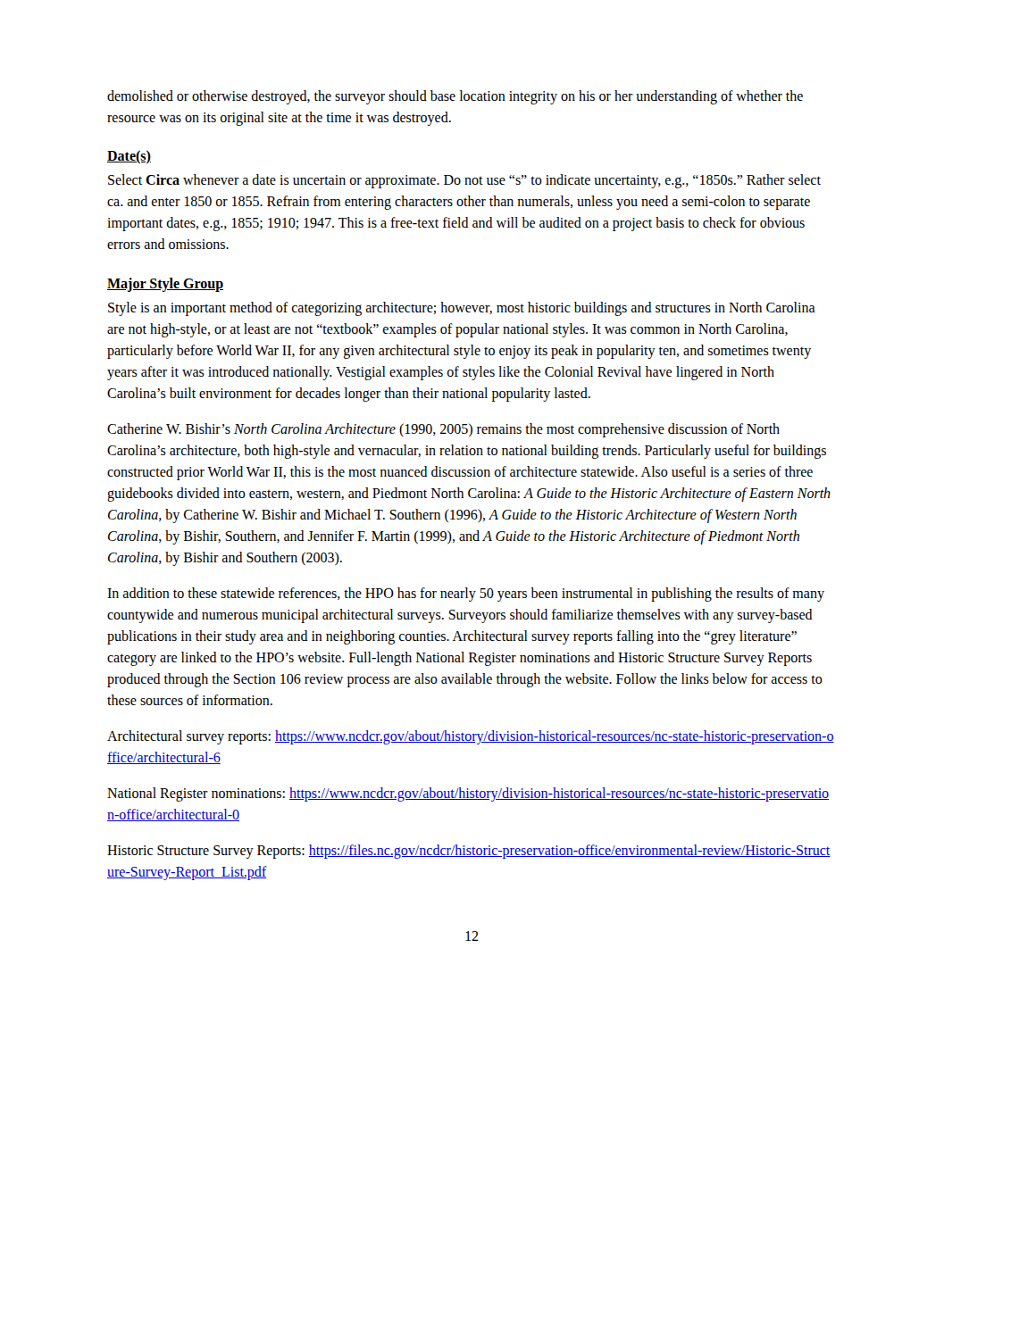demolished or otherwise destroyed, the surveyor should base location integrity on his or her understanding of whether the resource was on its original site at the time it was destroyed.
Date(s)
Select Circa whenever a date is uncertain or approximate. Do not use “s” to indicate uncertainty, e.g., “1850s.” Rather select ca. and enter 1850 or 1855. Refrain from entering characters other than numerals, unless you need a semi-colon to separate important dates, e.g., 1855; 1910; 1947. This is a free-text field and will be audited on a project basis to check for obvious errors and omissions.
Major Style Group
Style is an important method of categorizing architecture; however, most historic buildings and structures in North Carolina are not high-style, or at least are not “textbook” examples of popular national styles. It was common in North Carolina, particularly before World War II, for any given architectural style to enjoy its peak in popularity ten, and sometimes twenty years after it was introduced nationally. Vestigial examples of styles like the Colonial Revival have lingered in North Carolina’s built environment for decades longer than their national popularity lasted.
Catherine W. Bishir’s North Carolina Architecture (1990, 2005) remains the most comprehensive discussion of North Carolina’s architecture, both high-style and vernacular, in relation to national building trends. Particularly useful for buildings constructed prior World War II, this is the most nuanced discussion of architecture statewide. Also useful is a series of three guidebooks divided into eastern, western, and Piedmont North Carolina: A Guide to the Historic Architecture of Eastern North Carolina, by Catherine W. Bishir and Michael T. Southern (1996), A Guide to the Historic Architecture of Western North Carolina, by Bishir, Southern, and Jennifer F. Martin (1999), and A Guide to the Historic Architecture of Piedmont North Carolina, by Bishir and Southern (2003).
In addition to these statewide references, the HPO has for nearly 50 years been instrumental in publishing the results of many countywide and numerous municipal architectural surveys. Surveyors should familiarize themselves with any survey-based publications in their study area and in neighboring counties. Architectural survey reports falling into the “grey literature” category are linked to the HPO’s website. Full-length National Register nominations and Historic Structure Survey Reports produced through the Section 106 review process are also available through the website. Follow the links below for access to these sources of information.
Architectural survey reports: https://www.ncdcr.gov/about/history/division-historical-resources/nc-state-historic-preservation-office/architectural-6
National Register nominations: https://www.ncdcr.gov/about/history/division-historical-resources/nc-state-historic-preservation-office/architectural-0
Historic Structure Survey Reports: https://files.nc.gov/ncdcr/historic-preservation-office/environmental-review/Historic-Structure-Survey-Report_List.pdf
12